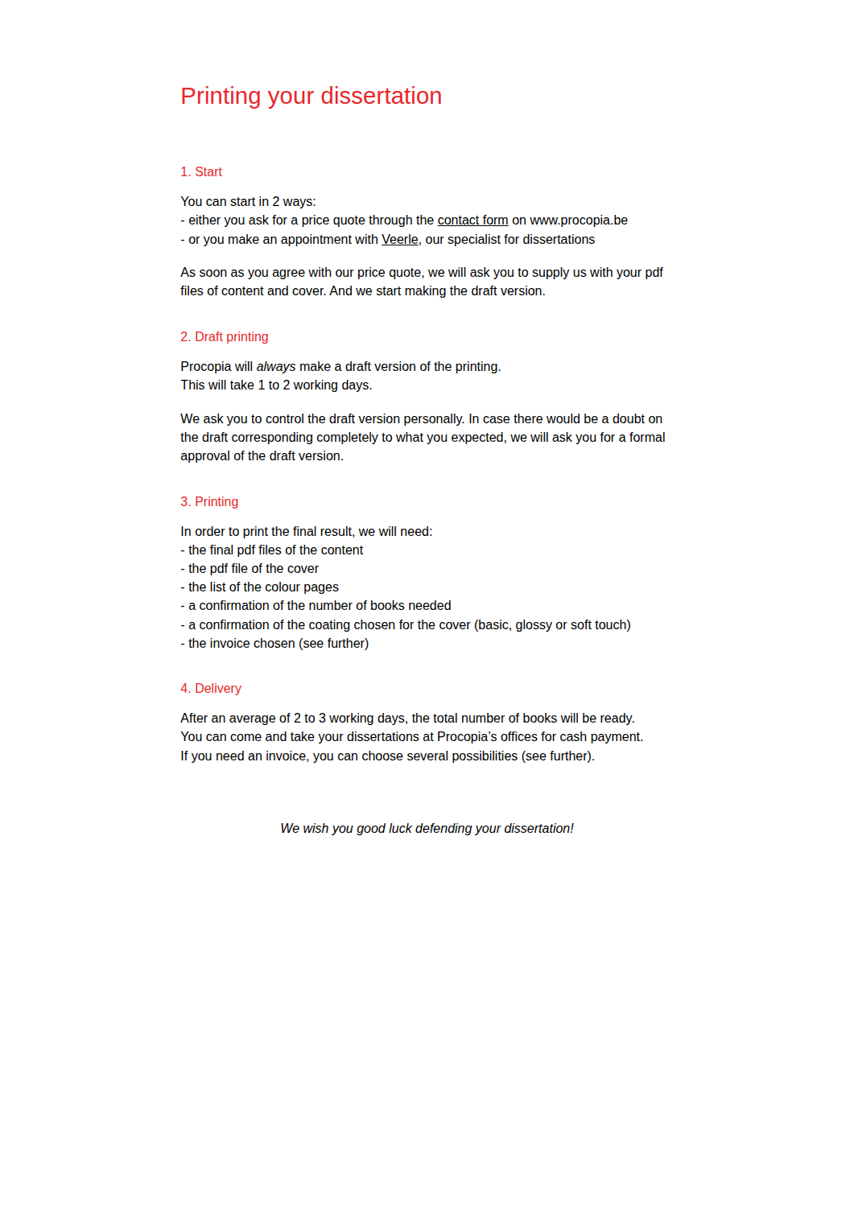Printing your dissertation
1. Start
You can start in 2 ways:
- either you ask for a price quote through the contact form on www.procopia.be
- or you make an appointment with Veerle, our specialist for dissertations
As soon as you agree with our price quote, we will ask you to supply us with your pdf files of content and cover. And we start making the draft version.
2. Draft printing
Procopia will always make a draft version of the printing.
This will take 1 to 2 working days.
We ask you to control the draft version personally. In case there would be a doubt on the draft corresponding completely to what you expected, we will ask you for a formal approval of the draft version.
3. Printing
In order to print the final result, we will need:
- the final pdf files of the content
- the pdf file of the cover
- the list of the colour pages
- a confirmation of the number of books needed
- a confirmation of the coating chosen for the cover (basic, glossy or soft touch)
- the invoice chosen (see further)
4. Delivery
After an average of 2 to 3 working days, the total number of books will be ready.
You can come and take your dissertations at Procopia’s offices for cash payment.
If you need an invoice, you can choose several possibilities (see further).
We wish you good luck defending your dissertation!